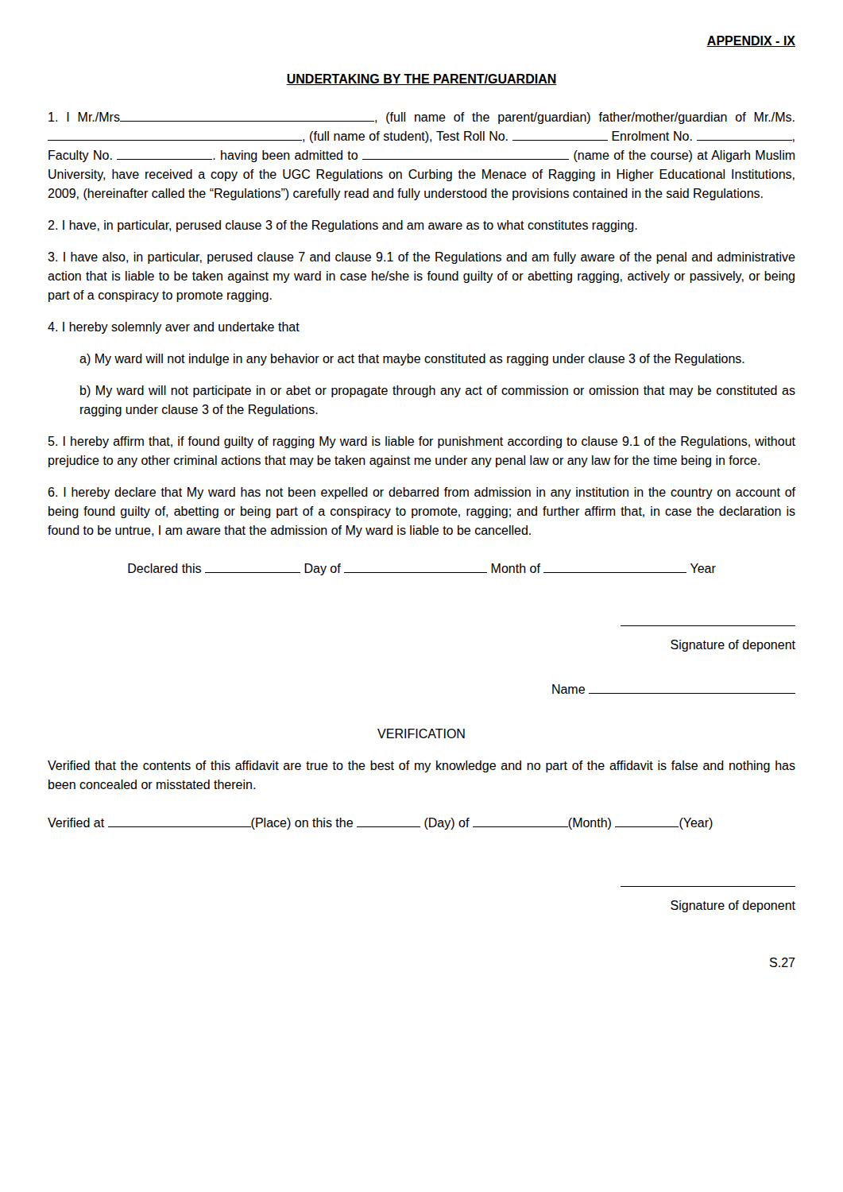APPENDIX - IX
UNDERTAKING BY THE PARENT/GUARDIAN
1. I Mr./Mrs , (full name of the parent/guardian) father/mother/guardian of Mr./Ms. , (full name of student), Test Roll No. Enrolment No. , Faculty No. . having been admitted to (name of the course) at Aligarh Muslim University, have received a copy of the UGC Regulations on Curbing the Menace of Ragging in Higher Educational Institutions, 2009, (hereinafter called the “Regulations”) carefully read and fully understood the provisions contained in the said Regulations.
2. I have, in particular, perused clause 3 of the Regulations and am aware as to what constitutes ragging.
3. I have also, in particular, perused clause 7 and clause 9.1 of the Regulations and am fully aware of the penal and administrative action that is liable to be taken against my ward in case he/she is found guilty of or abetting ragging, actively or passively, or being part of a conspiracy to promote ragging.
4. I hereby solemnly aver and undertake that
a) My ward will not indulge in any behavior or act that maybe constituted as ragging under clause 3 of the Regulations.
b) My ward will not participate in or abet or propagate through any act of commission or omission that may be constituted as ragging under clause 3 of the Regulations.
5. I hereby affirm that, if found guilty of ragging My ward is liable for punishment according to clause 9.1 of the Regulations, without prejudice to any other criminal actions that may be taken against me under any penal law or any law for the time being in force.
6. I hereby declare that My ward has not been expelled or debarred from admission in any institution in the country on account of being found guilty of, abetting or being part of a conspiracy to promote, ragging; and further affirm that, in case the declaration is found to be untrue, I am aware that the admission of My ward is liable to be cancelled.
Declared this Day of Month of Year
Signature of deponent
Name
VERIFICATION
Verified that the contents of this affidavit are true to the best of my knowledge and no part of the affidavit is false and nothing has been concealed or misstated therein.
Verified at (Place) on this the (Day) of (Month) (Year)
Signature of deponent
S.27